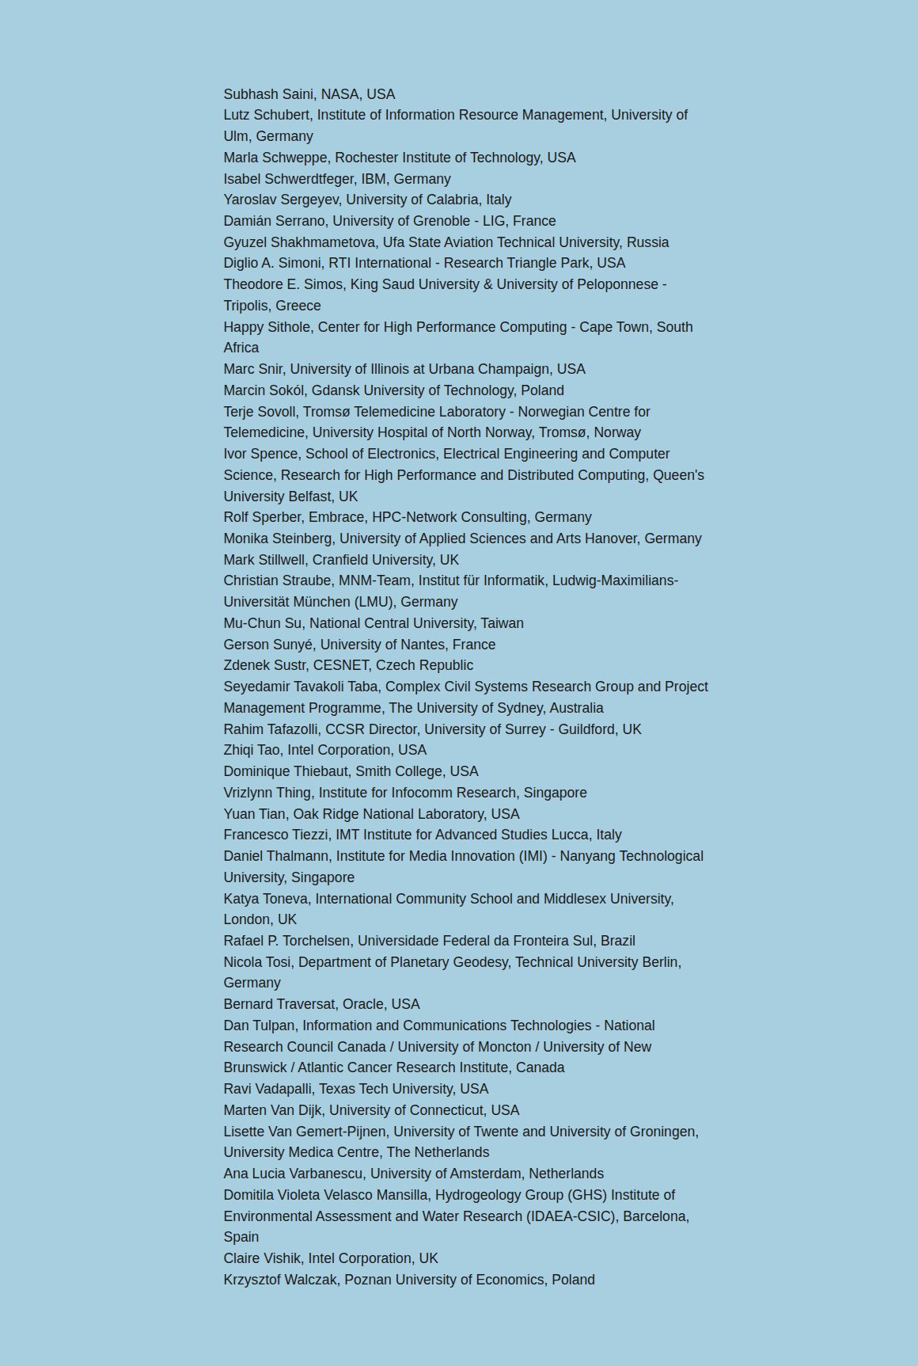Subhash Saini, NASA, USA
Lutz Schubert, Institute of Information Resource Management, University of Ulm, Germany
Marla Schweppe, Rochester Institute of Technology, USA
Isabel Schwerdtfeger, IBM, Germany
Yaroslav Sergeyev, University of Calabria, Italy
Damián Serrano, University of Grenoble - LIG, France
Gyuzel Shakhmametova, Ufa State Aviation Technical University, Russia
Diglio A. Simoni, RTI International - Research Triangle Park, USA
Theodore E. Simos, King Saud University & University of Peloponnese - Tripolis, Greece
Happy Sithole, Center for High Performance Computing - Cape Town, South Africa
Marc Snir, University of Illinois at Urbana Champaign, USA
Marcin Sokól, Gdansk University of Technology, Poland
Terje Sovoll, Tromsø Telemedicine Laboratory - Norwegian Centre for Telemedicine, University Hospital of North Norway, Tromsø, Norway
Ivor Spence, School of Electronics, Electrical Engineering and Computer Science, Research for High Performance and Distributed Computing, Queen's University Belfast, UK
Rolf Sperber, Embrace, HPC-Network Consulting, Germany
Monika Steinberg, University of Applied Sciences and Arts Hanover, Germany
Mark Stillwell, Cranfield University, UK
Christian Straube, MNM-Team, Institut für Informatik, Ludwig-Maximilians-Universität München (LMU), Germany
Mu-Chun Su, National Central University, Taiwan
Gerson Sunyé, University of Nantes, France
Zdenek Sustr, CESNET, Czech Republic
Seyedamir Tavakoli Taba, Complex Civil Systems Research Group and Project Management Programme, The University of Sydney, Australia
Rahim Tafazolli, CCSR Director, University of Surrey - Guildford, UK
Zhiqi Tao, Intel Corporation, USA
Dominique Thiebaut, Smith College, USA
Vrizlynn Thing, Institute for Infocomm Research, Singapore
Yuan Tian, Oak Ridge National Laboratory, USA
Francesco Tiezzi, IMT Institute for Advanced Studies Lucca, Italy
Daniel Thalmann, Institute for Media Innovation (IMI) - Nanyang Technological University, Singapore
Katya Toneva, International Community School and Middlesex University, London, UK
Rafael P. Torchelsen, Universidade Federal da Fronteira Sul, Brazil
Nicola Tosi, Department of Planetary Geodesy, Technical University Berlin, Germany
Bernard Traversat, Oracle, USA
Dan Tulpan, Information and Communications Technologies - National Research Council Canada / University of Moncton / University of New Brunswick / Atlantic Cancer Research Institute, Canada
Ravi Vadapalli, Texas Tech University, USA
Marten Van Dijk, University of Connecticut, USA
Lisette Van Gemert-Pijnen, University of Twente and University of Groningen, University Medica Centre, The Netherlands
Ana Lucia Varbanescu, University of Amsterdam, Netherlands
Domitila Violeta Velasco Mansilla, Hydrogeology Group (GHS) Institute of Environmental Assessment and Water Research (IDAEA-CSIC), Barcelona, Spain
Claire Vishik, Intel Corporation, UK
Krzysztof Walczak, Poznan University of Economics, Poland